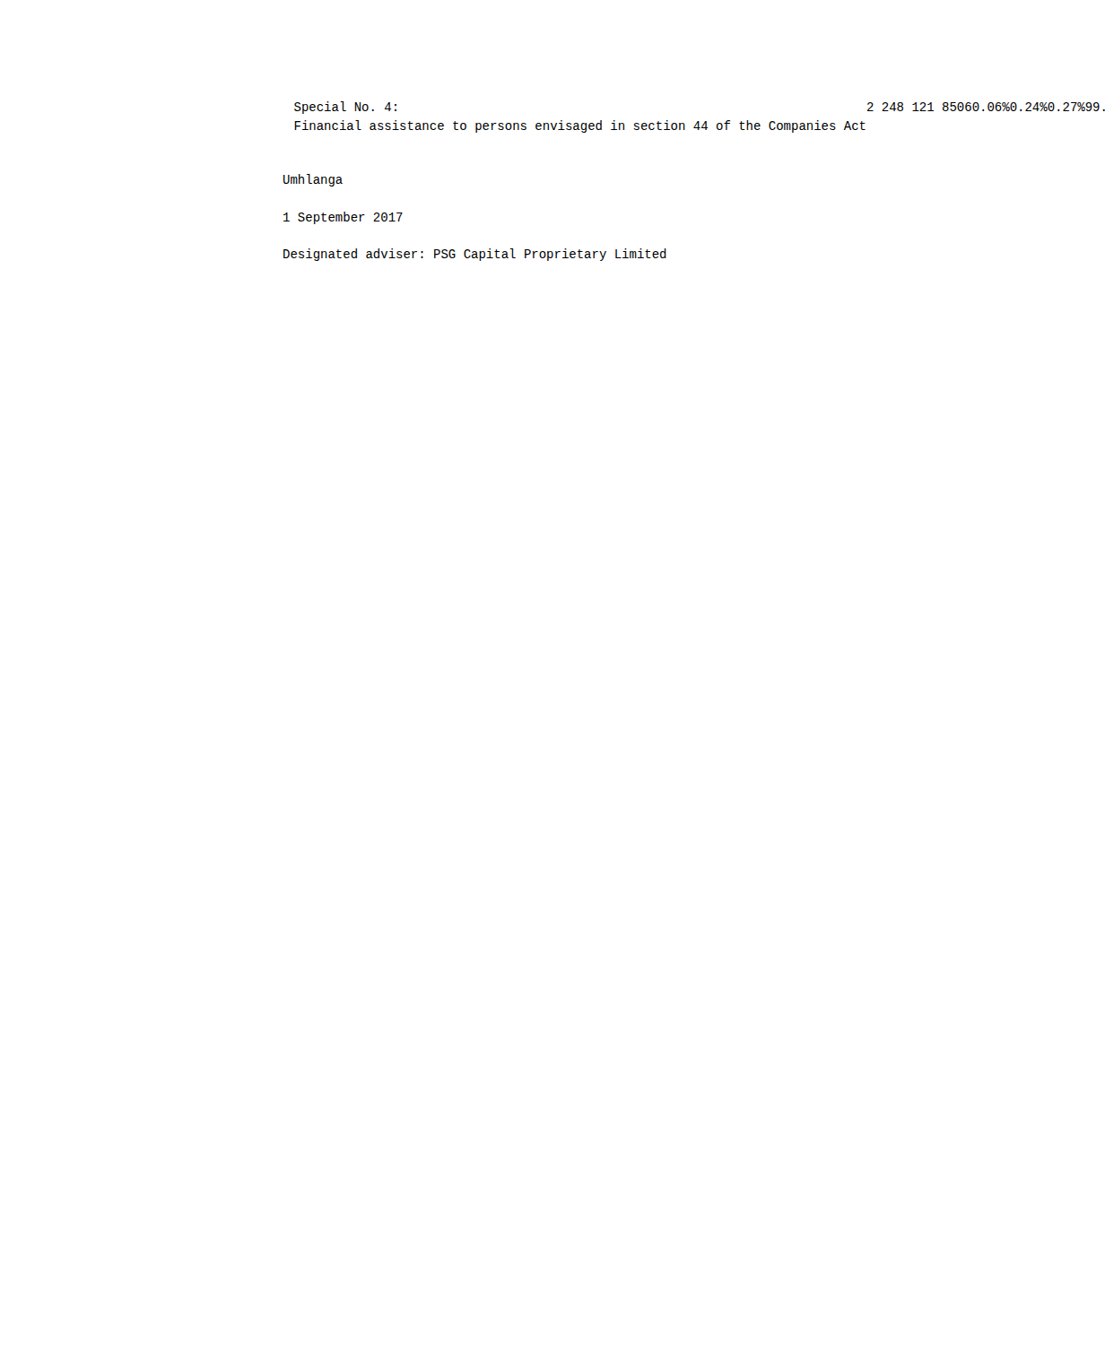| Special No. 4: Financial assistance to persons envisaged in section 44 of the Companies Act | 2 248 121 850 | 60.06% | 0.24% | 0.27% | 99.73% |
Umhlanga
1 September 2017
Designated adviser: PSG Capital Proprietary Limited